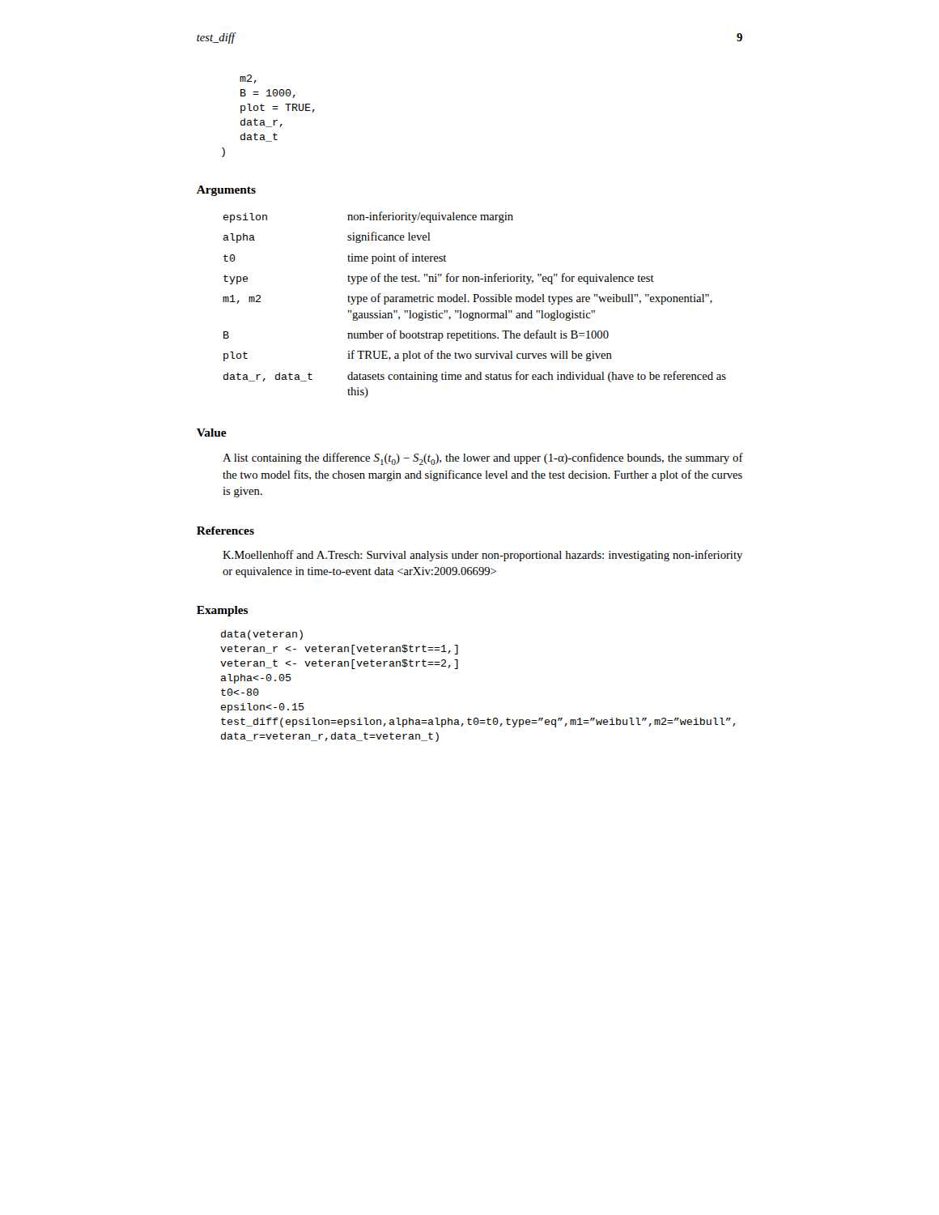test_diff 9
   m2,
   B = 1000,
   plot = TRUE,
   data_r,
   data_t
)
Arguments
| epsilon | non-inferiority/equivalence margin |
| alpha | significance level |
| t0 | time point of interest |
| type | type of the test. "ni" for non-inferiority, "eq" for equivalence test |
| m1, m2 | type of parametric model. Possible model types are "weibull", "exponential", "gaussian", "logistic", "lognormal" and "loglogistic" |
| B | number of bootstrap repetitions. The default is B=1000 |
| plot | if TRUE, a plot of the two survival curves will be given |
| data_r, data_t | datasets containing time and status for each individual (have to be referenced as this) |
Value
A list containing the difference S1(t0) − S2(t0), the lower and upper (1-α)-confidence bounds, the summary of the two model fits, the chosen margin and significance level and the test decision. Further a plot of the curves is given.
References
K.Moellenhoff and A.Tresch: Survival analysis under non-proportional hazards: investigating non-inferiority or equivalence in time-to-event data <arXiv:2009.06699>
Examples
data(veteran)
veteran_r <- veteran[veteran$trt==1,]
veteran_t <- veteran[veteran$trt==2,]
alpha<-0.05
t0<-80
epsilon<-0.15
test_diff(epsilon=epsilon,alpha=alpha,t0=t0,type=”eq”,m1=”weibull”,m2=”weibull”,
data_r=veteran_r,data_t=veteran_t)